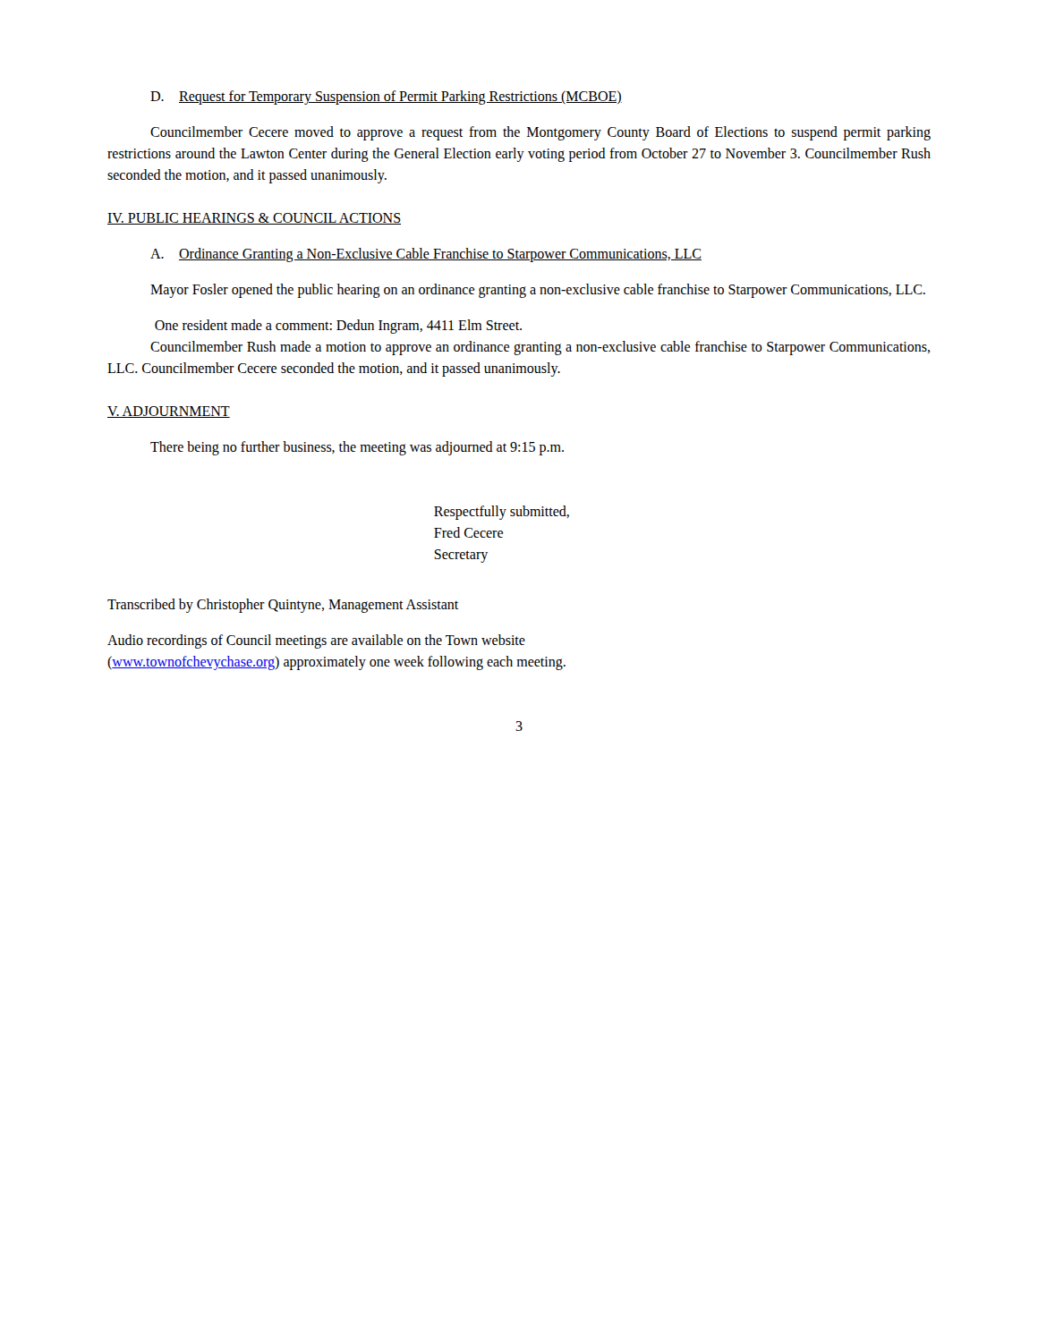D. Request for Temporary Suspension of Permit Parking Restrictions (MCBOE)
Councilmember Cecere moved to approve a request from the Montgomery County Board of Elections to suspend permit parking restrictions around the Lawton Center during the General Election early voting period from October 27 to November 3. Councilmember Rush seconded the motion, and it passed unanimously.
IV. PUBLIC HEARINGS & COUNCIL ACTIONS
A. Ordinance Granting a Non-Exclusive Cable Franchise to Starpower Communications, LLC
Mayor Fosler opened the public hearing on an ordinance granting a non-exclusive cable franchise to Starpower Communications, LLC.
One resident made a comment: Dedun Ingram, 4411 Elm Street.
Councilmember Rush made a motion to approve an ordinance granting a non-exclusive cable franchise to Starpower Communications, LLC. Councilmember Cecere seconded the motion, and it passed unanimously.
V. ADJOURNMENT
There being no further business, the meeting was adjourned at 9:15 p.m.
Respectfully submitted,
Fred Cecere
Secretary
Transcribed by Christopher Quintyne, Management Assistant
Audio recordings of Council meetings are available on the Town website
(www.townofchevychase.org) approximately one week following each meeting.
3